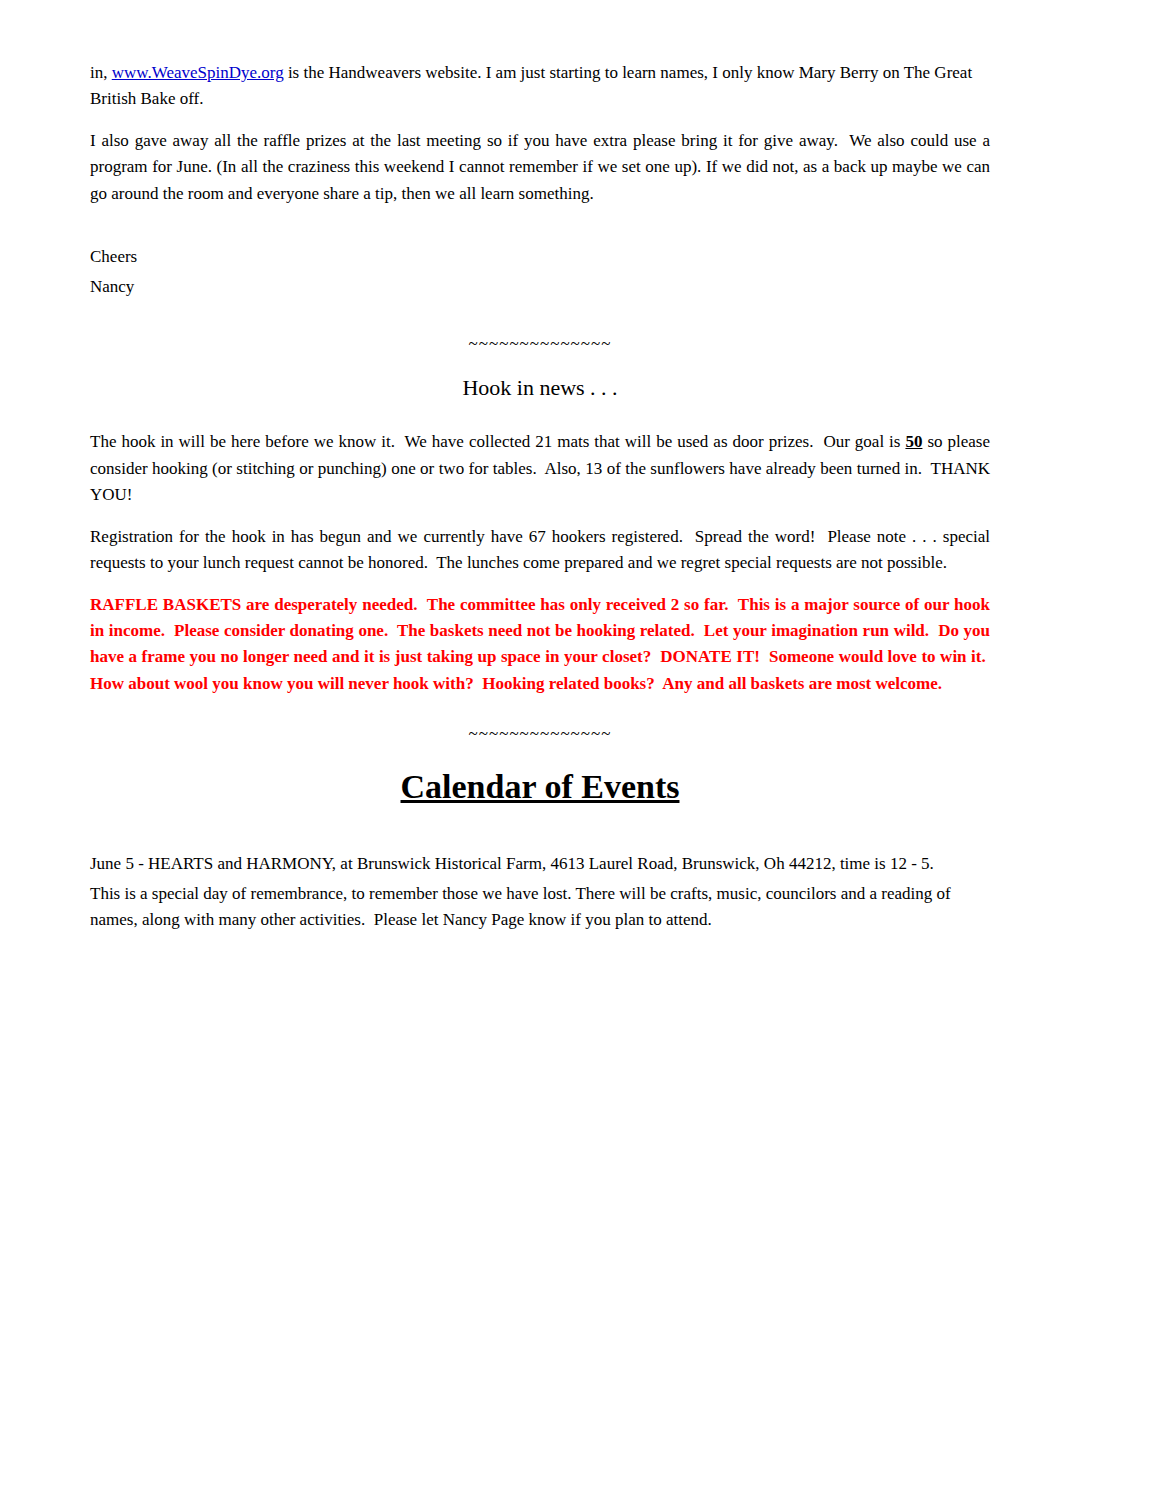in, www.WeaveSpinDye.org is the Handweavers website. I am just starting to learn names, I only know Mary Berry on The Great British Bake off.
I also gave away all the raffle prizes at the last meeting so if you have extra please bring it for give away. We also could use a program for June. (In all the craziness this weekend I cannot remember if we set one up). If we did not, as a back up maybe we can go around the room and everyone share a tip, then we all learn something.
Cheers
Nancy
~~~~~~~~~~~~~~
Hook in news . . .
The hook in will be here before we know it. We have collected 21 mats that will be used as door prizes. Our goal is 50 so please consider hooking (or stitching or punching) one or two for tables. Also, 13 of the sunflowers have already been turned in. THANK YOU!
Registration for the hook in has begun and we currently have 67 hookers registered. Spread the word! Please note . . . special requests to your lunch request cannot be honored. The lunches come prepared and we regret special requests are not possible.
RAFFLE BASKETS are desperately needed. The committee has only received 2 so far. This is a major source of our hook in income. Please consider donating one. The baskets need not be hooking related. Let your imagination run wild. Do you have a frame you no longer need and it is just taking up space in your closet? DONATE IT! Someone would love to win it. How about wool you know you will never hook with? Hooking related books? Any and all baskets are most welcome.
~~~~~~~~~~~~~~
Calendar of Events
June 5 - HEARTS and HARMONY, at Brunswick Historical Farm, 4613 Laurel Road, Brunswick, Oh 44212, time is 12 - 5.
This is a special day of remembrance, to remember those we have lost. There will be crafts, music, councilors and a reading of names, along with many other activities. Please let Nancy Page know if you plan to attend.